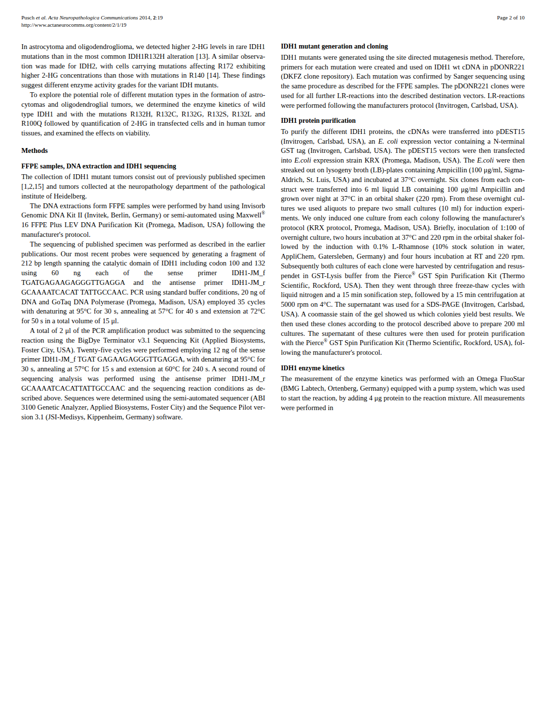Pusch et al. Acta Neuropathologica Communications 2014, 2:19
http://www.actaneurocomms.org/content/2/1/19
Page 2 of 10
In astrocytoma and oligodendroglioma, we detected higher 2-HG levels in rare IDH1 mutations than in the most common IDH1R132H alteration [13]. A similar observation was made for IDH2, with cells carrying mutations affecting R172 exhibiting higher 2-HG concentrations than those with mutations in R140 [14]. These findings suggest different enzyme activity grades for the variant IDH mutants.
To explore the potential role of different mutation types in the formation of astrocytomas and oligodendroglial tumors, we determined the enzyme kinetics of wild type IDH1 and with the mutations R132H, R132C, R132G, R132S, R132L and R100Q followed by quantification of 2-HG in transfected cells and in human tumor tissues, and examined the effects on viability.
Methods
FFPE samples, DNA extraction and IDH1 sequencing
The collection of IDH1 mutant tumors consist out of previously published specimen [1,2,15] and tumors collected at the neuropathology department of the pathological institute of Heidelberg.
The DNA extractions form FFPE samples were performed by hand using Invisorb Genomic DNA Kit II (Invitek, Berlin, Germany) or semi-automated using Maxwell® 16 FFPE Plus LEV DNA Purification Kit (Promega, Madison, USA) following the manufacturer's protocol.
The sequencing of published specimen was performed as described in the earlier publications. Our most recent probes were sequenced by generating a fragment of 212 bp length spanning the catalytic domain of IDH1 including codon 100 and 132 using 60 ng each of the sense primer IDH1-JM_f TGATGAGAAGAGGGTTGAGGA and the antisense primer IDH1-JM_r GCAAAATCACAT TATTGCCAAC. PCR using standard buffer conditions, 20 ng of DNA and GoTaq DNA Polymerase (Promega, Madison, USA) employed 35 cycles with denaturing at 95°C for 30 s, annealing at 57°C for 40 s and extension at 72°C for 50 s in a total volume of 15 μl.
A total of 2 μl of the PCR amplification product was submitted to the sequencing reaction using the BigDye Terminator v3.1 Sequencing Kit (Applied Biosystems, Foster City, USA). Twenty-five cycles were performed employing 12 ng of the sense primer IDH1-JM_f TGAT GAGAAGAGGGTTGAGGA, with denaturing at 95°C for 30 s, annealing at 57°C for 15 s and extension at 60°C for 240 s. A second round of sequencing analysis was performed using the antisense primer IDH1-JM_r GCAAAATCACATTATTGCCAAC and the sequencing reaction conditions as described above. Sequences were determined using the semi-automated sequencer (ABI 3100 Genetic Analyzer, Applied Biosystems, Foster City) and the Sequence Pilot version 3.1 (JSI-Medisys, Kippenheim, Germany) software.
IDH1 mutant generation and cloning
IDH1 mutants were generated using the site directed mutagenesis method. Therefore, primers for each mutation were created and used on IDH1 wt cDNA in pDONR221 (DKFZ clone repository). Each mutation was confirmed by Sanger sequencing using the same procedure as described for the FFPE samples. The pDONR221 clones were used for all further LR-reactions into the described destination vectors. LR-reactions were performed following the manufacturers protocol (Invitrogen, Carlsbad, USA).
IDH1 protein purification
To purify the different IDH1 proteins, the cDNAs were transferred into pDEST15 (Invitrogen, Carlsbad, USA), an E. coli expression vector containing a N-terminal GST tag (Invitrogen, Carlsbad, USA). The pDEST15 vectors were then transfected into E.coli expression strain KRX (Promega, Madison, USA). The E.coli were then streaked out on lysogeny broth (LB)-plates containing Ampicillin (100 μg/ml, Sigma-Aldrich, St. Luis, USA) and incubated at 37°C overnight. Six clones from each construct were transferred into 6 ml liquid LB containing 100 μg/ml Ampicillin and grown over night at 37°C in an orbital shaker (220 rpm). From these overnight cultures we used aliquots to prepare two small cultures (10 ml) for induction experiments. We only induced one culture from each colony following the manufacturer's protocol (KRX protocol, Promega, Madison, USA). Briefly, inoculation of 1:100 of overnight culture, two hours incubation at 37°C and 220 rpm in the orbital shaker followed by the induction with 0.1% L-Rhamnose (10% stock solution in water, AppliChem, Gatersleben, Germany) and four hours incubation at RT and 220 rpm. Subsequently both cultures of each clone were harvested by centrifugation and resuspendet in GST-Lysis buffer from the Pierce® GST Spin Purification Kit (Thermo Scientific, Rockford, USA). Then they went through three freeze-thaw cycles with liquid nitrogen and a 15 min sonification step, followed by a 15 min centrifugation at 5000 rpm on 4°C. The supernatant was used for a SDS-PAGE (Invitrogen, Carlsbad, USA). A coomassie stain of the gel showed us which colonies yield best results. We then used these clones according to the protocol described above to prepare 200 ml cultures. The supernatant of these cultures were then used for protein purification with the Pierce® GST Spin Purification Kit (Thermo Scientific, Rockford, USA), following the manufacturer's protocol.
IDH1 enzyme kinetics
The measurement of the enzyme kinetics was performed with an Omega FluoStar (BMG Labtech, Ortenberg, Germany) equipped with a pump system, which was used to start the reaction, by adding 4 μg protein to the reaction mixture. All measurements were performed in